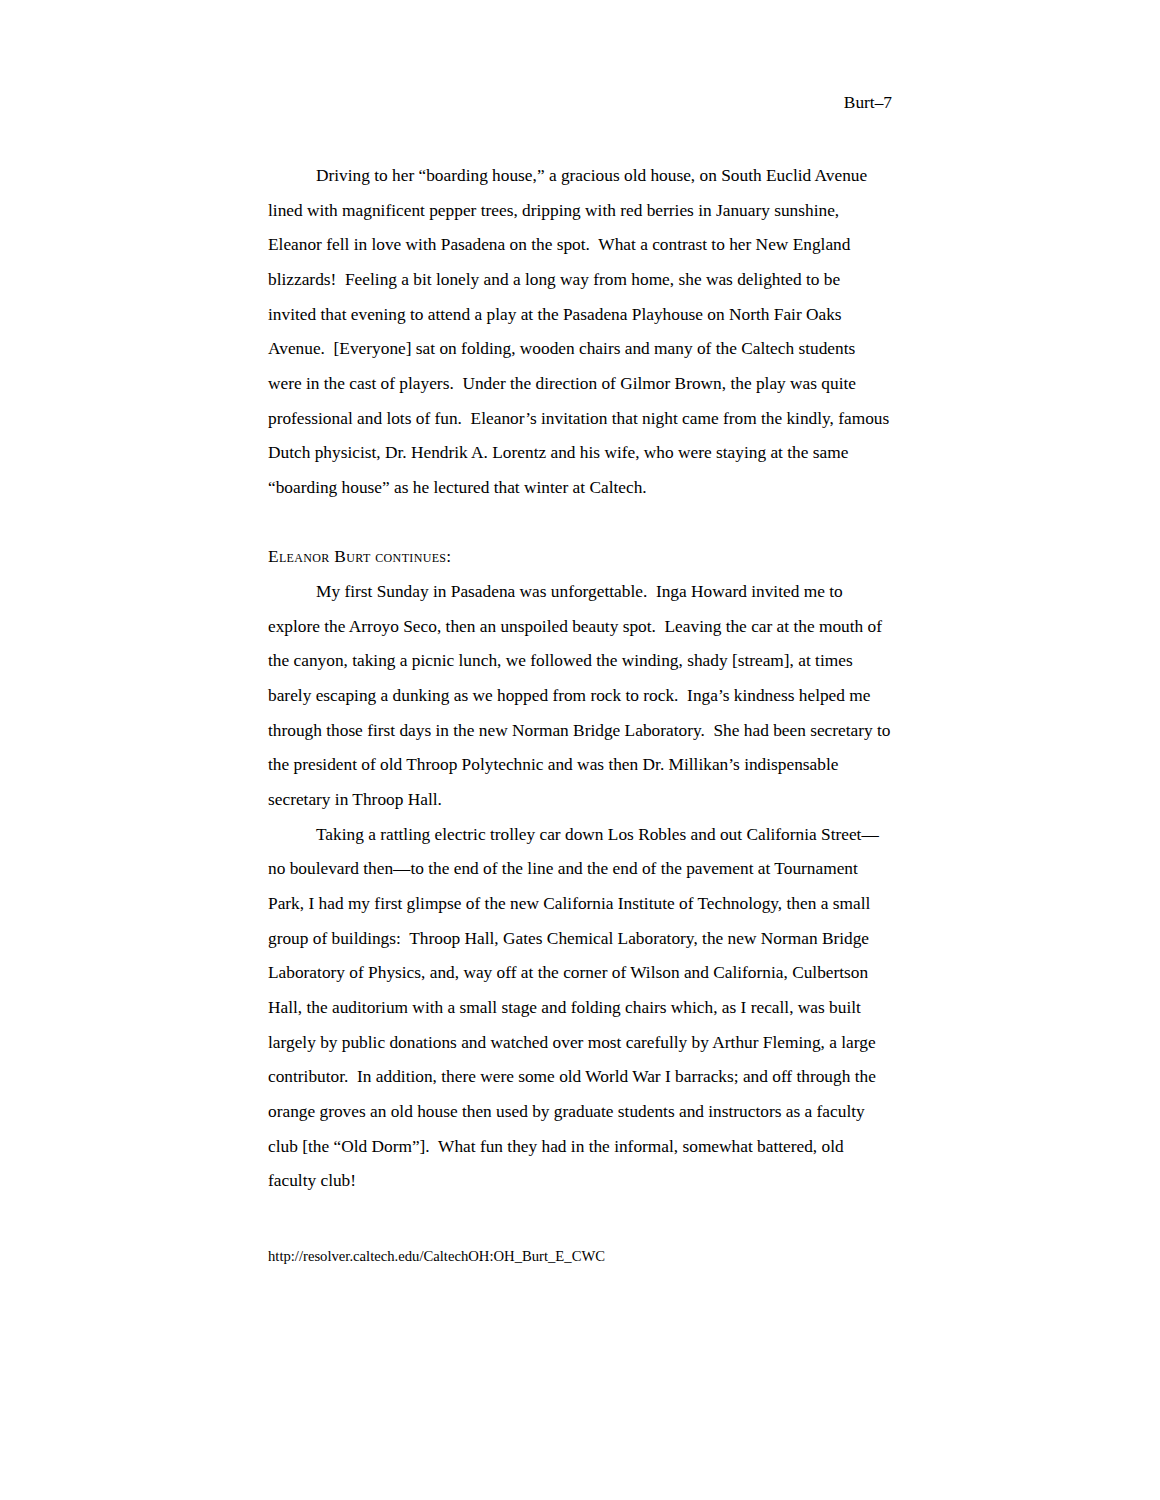Burt–7
Driving to her “boarding house,” a gracious old house, on South Euclid Avenue lined with magnificent pepper trees, dripping with red berries in January sunshine, Eleanor fell in love with Pasadena on the spot. What a contrast to her New England blizzards! Feeling a bit lonely and a long way from home, she was delighted to be invited that evening to attend a play at the Pasadena Playhouse on North Fair Oaks Avenue. [Everyone] sat on folding, wooden chairs and many of the Caltech students were in the cast of players. Under the direction of Gilmor Brown, the play was quite professional and lots of fun. Eleanor’s invitation that night came from the kindly, famous Dutch physicist, Dr. Hendrik A. Lorentz and his wife, who were staying at the same “boarding house” as he lectured that winter at Caltech.
Eleanor Burt continues:
My first Sunday in Pasadena was unforgettable. Inga Howard invited me to explore the Arroyo Seco, then an unspoiled beauty spot. Leaving the car at the mouth of the canyon, taking a picnic lunch, we followed the winding, shady [stream], at times barely escaping a dunking as we hopped from rock to rock. Inga’s kindness helped me through those first days in the new Norman Bridge Laboratory. She had been secretary to the president of old Throop Polytechnic and was then Dr. Millikan’s indispensable secretary in Throop Hall.
Taking a rattling electric trolley car down Los Robles and out California Street—no boulevard then—to the end of the line and the end of the pavement at Tournament Park, I had my first glimpse of the new California Institute of Technology, then a small group of buildings: Throop Hall, Gates Chemical Laboratory, the new Norman Bridge Laboratory of Physics, and, way off at the corner of Wilson and California, Culbertson Hall, the auditorium with a small stage and folding chairs which, as I recall, was built largely by public donations and watched over most carefully by Arthur Fleming, a large contributor. In addition, there were some old World War I barracks; and off through the orange groves an old house then used by graduate students and instructors as a faculty club [the “Old Dorm”]. What fun they had in the informal, somewhat battered, old faculty club!
http://resolver.caltech.edu/CaltechOH:OH_Burt_E_CWC